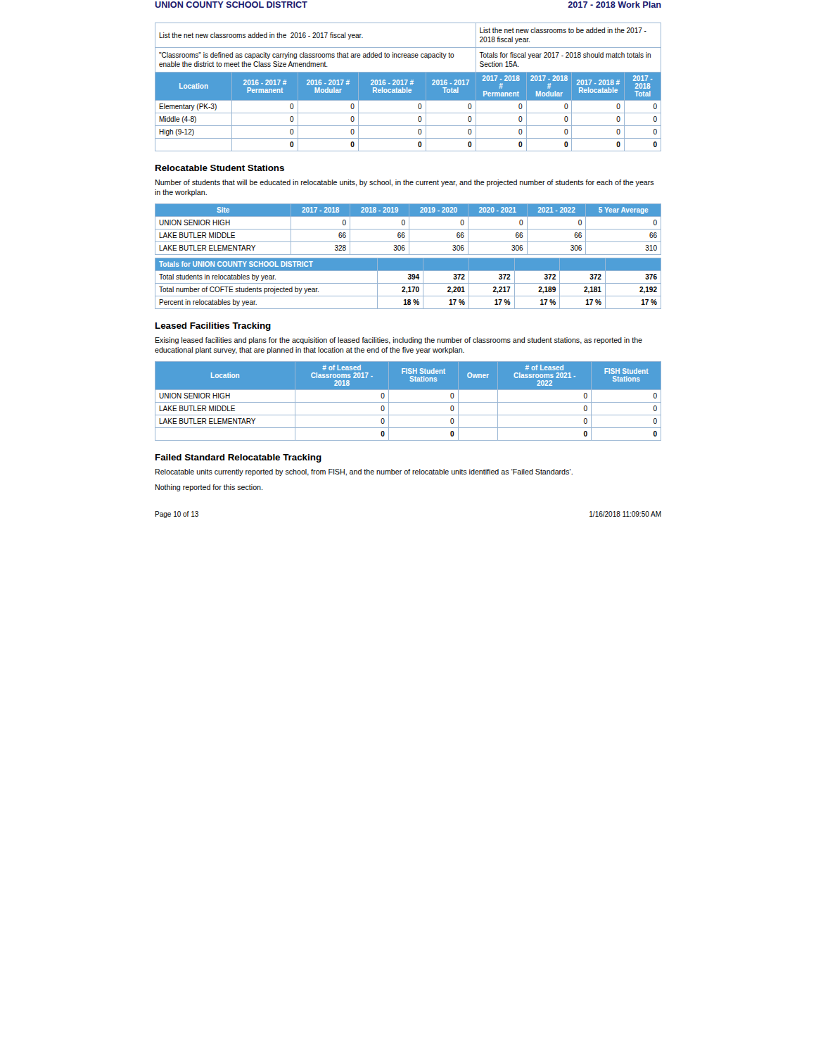UNION COUNTY SCHOOL DISTRICT
2017 - 2018 Work Plan
| List the net new classrooms added in the 2016 - 2017 fiscal year. | List the net new classrooms to be added in the 2017 - 2018 fiscal year. |
| "Classrooms" is defined as capacity carrying classrooms that are added to increase capacity to enable the district to meet the Class Size Amendment. | Totals for fiscal year 2017 - 2018 should match totals in Section 15A. |
| Location | 2016 - 2017 # Permanent | 2016 - 2017 # Modular | 2016 - 2017 # Relocatable | 2016 - 2017 Total | 2017 - 2018 # Permanent | 2017 - 2018 # Modular | 2017 - 2018 # Relocatable | 2017 - 2018 Total |
| Elementary (PK-3) | 0 | 0 | 0 | 0 | 0 | 0 | 0 | 0 |
| Middle (4-8) | 0 | 0 | 0 | 0 | 0 | 0 | 0 | 0 |
| High (9-12) | 0 | 0 | 0 | 0 | 0 | 0 | 0 | 0 |
| | 0 | 0 | 0 | 0 | 0 | 0 | 0 | 0 |
Relocatable Student Stations
Number of students that will be educated in relocatable units, by school, in the current year, and the projected number of students for each of the years in the workplan.
| Site | 2017 - 2018 | 2018 - 2019 | 2019 - 2020 | 2020 - 2021 | 2021 - 2022 | 5 Year Average |
| --- | --- | --- | --- | --- | --- | --- |
| UNION SENIOR HIGH | 0 | 0 | 0 | 0 | 0 | 0 |
| LAKE BUTLER MIDDLE | 66 | 66 | 66 | 66 | 66 | 66 |
| LAKE BUTLER ELEMENTARY | 328 | 306 | 306 | 306 | 306 | 310 |
| Totals for UNION COUNTY SCHOOL DISTRICT | | | | | | |
| --- | --- | --- | --- | --- | --- | --- |
| Total students in relocatables by year. | 394 | 372 | 372 | 372 | 372 | 376 |
| Total number of COFTE students projected by year. | 2,170 | 2,201 | 2,217 | 2,189 | 2,181 | 2,192 |
| Percent in relocatables by year. | 18 % | 17 % | 17 % | 17 % | 17 % | 17 % |
Leased Facilities Tracking
Exising leased facilities and plans for the acquisition of leased facilities, including the number of classrooms and student stations, as reported in the educational plant survey, that are planned in that location at the end of the five year workplan.
| Location | # of Leased Classrooms 2017 - 2018 | FISH Student Stations | Owner | # of Leased Classrooms 2021 - 2022 | FISH Student Stations |
| --- | --- | --- | --- | --- | --- |
| UNION SENIOR HIGH | 0 | 0 | | 0 | 0 |
| LAKE BUTLER MIDDLE | 0 | 0 | | 0 | 0 |
| LAKE BUTLER ELEMENTARY | 0 | 0 | | 0 | 0 |
| | 0 | 0 | | 0 | 0 |
Failed Standard Relocatable Tracking
Relocatable units currently reported by school, from FISH, and the number of relocatable units identified as ‘Failed Standards’.
Nothing reported for this section.
Page 10 of 13
1/16/2018 11:09:50 AM